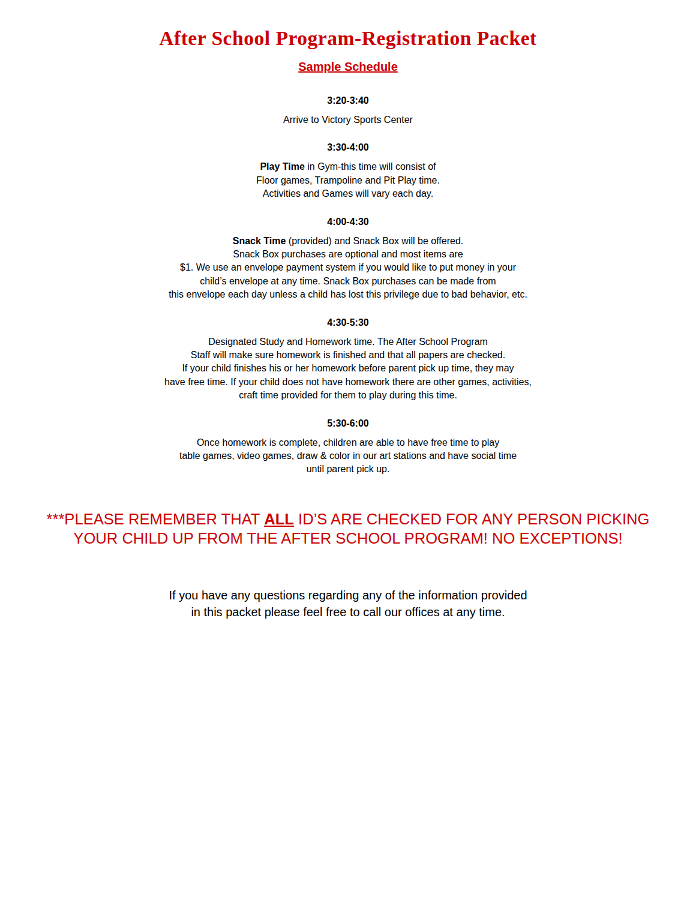After School Program-Registration Packet
Sample Schedule
3:20-3:40
Arrive to Victory Sports Center
3:30-4:00
Play Time in Gym-this time will consist of
Floor games, Trampoline and Pit Play time.
Activities and Games will vary each day.
4:00-4:30
Snack Time (provided) and Snack Box will be offered.
Snack Box purchases are optional and most items are
$1. We use an envelope payment system if you would like to put money in your
child’s envelope at any time. Snack Box purchases can be made from
this envelope each day unless a child has lost this privilege due to bad behavior, etc.
4:30-5:30
Designated Study and Homework time. The After School Program
Staff will make sure homework is finished and that all papers are checked.
If your child finishes his or her homework before parent pick up time, they may
have free time. If your child does not have homework there are other games, activities,
craft time provided for them to play during this time.
5:30-6:00
Once homework is complete, children are able to have free time to play
table games, video games, draw & color in our art stations and have social time
until parent pick up.
***PLEASE REMEMBER THAT ALL ID’S ARE CHECKED FOR ANY PERSON PICKING YOUR CHILD UP FROM THE AFTER SCHOOL PROGRAM! NO EXCEPTIONS!
If you have any questions regarding any of the information provided
in this packet please feel free to call our offices at any time.